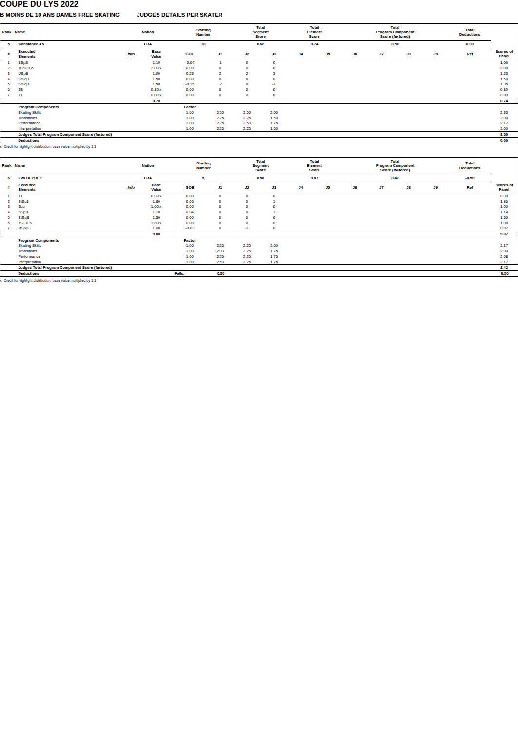COUPE DU LYS 2022
B MOINS DE 10 ANS DAMES FREE SKATINGJUDGES DETAILS PER SKATER
| Rank Name | Nation | Starting Number | Total Segment Score | Total Element Score | Total Program Component Score (factored) | Total Deductions |
| --- | --- | --- | --- | --- | --- | --- |
| 5 | Constance AN | FRA | 18 | 8.62 | 8.74 | 8.50 | 0.00 |
| # | Executed Elements | Info | Base Value | GOE | J1 | J2 | J3 | J4 | J5 | J6 | J7 | J8 | J9 | Ref | Scores of Panel |
| 1 | SSpB | | 1.10 | -0.04 | -1 | 0 | 0 | | | | | | | | 1.06 |
| 2 | 1Lo+1Lo | | 2.00 x | 0.00 | 0 | 0 | 0 | | | | | | | | 2.00 |
| 3 | USpB | | 1.00 | 0.23 | 2 | 2 | 3 | | | | | | | | 1.23 |
| 4 | StSqB | | 1.50 | 0.00 | 0 | 0 | 0 | | | | | | | | 1.50 |
| 5 | StSqB | | 1.50 | -0.15 | -2 | 0 | -1 | | | | | | | | 1.35 |
| 6 | 1S | | 0.80 x | 0.00 | 0 | 0 | 0 | | | | | | | | 0.80 |
| 7 | 1T | | 0.80 x | 0.00 | 0 | 0 | 0 | | | | | | | | 0.80 |
| | | | 8.70 | | | 8.74 |
| | Program Components | Factor | |
| | Skating Skills | 1.00 | 2.50 | 2.50 | 2.00 | | | | | | | | 2.33 |
| | Transitions | 1.00 | 2.25 | 2.25 | 1.50 | | | | | | | | 2.00 |
| | Performance | 1.00 | 2.25 | 2.50 | 1.75 | | | | | | | | 2.17 |
| | Interpretation | 1.00 | 2.25 | 2.25 | 1.50 | | | | | | | | 2.00 |
| | Judges Total Program Component Score (factored) | | 8.50 |
| | Deductions | | 0.00 |
x Credit for highlight distribution, base value multiplied by 1.1
| Rank Name | Nation | Starting Number | Total Segment Score | Total Element Score | Total Program Component Score (factored) | Total Deductions |
| --- | --- | --- | --- | --- | --- | --- |
| 6 | Eva DEPREZ | FRA | 5 | 8.50 | 9.07 | 8.42 | -0.50 |
| # | Executed Elements | Info | Base Value | GOE | J1 | J2 | J3 | J4 | J5 | J6 | J7 | J8 | J9 | Ref | Scores of Panel |
| 1 | 1T | | 0.80 x | 0.00 | 0 | 0 | 0 | | | | | | | | 0.80 |
| 2 | StSq1 | | 1.80 | 0.06 | 0 | 0 | 1 | | | | | | | | 1.86 |
| 3 | 1Lo | | 1.00 x | 0.00 | 0 | 0 | 0 | | | | | | | | 1.00 |
| 4 | SSpB | | 1.10 | 0.04 | 0 | 0 | 1 | | | | | | | | 1.14 |
| 5 | StSqB | | 1.50 | 0.00 | 0 | 0 | 0 | | | | | | | | 1.50 |
| 6 | 1S+1Lo | | 1.80 x | 0.00 | 0 | 0 | 0 | | | | | | | | 1.80 |
| 7 | USpB | | 1.00 | -0.03 | 0 | -1 | 0 | | | | | | | | 0.97 |
| | | | 9.00 | | | 9.07 |
| | Program Components | Factor | |
| | Skating Skills | 1.00 | 2.25 | 2.25 | 2.00 | | | | | | | | 2.17 |
| | Transitions | 1.00 | 2.00 | 2.25 | 1.75 | | | | | | | | 2.00 |
| | Performance | 1.00 | 2.25 | 2.25 | 1.75 | | | | | | | | 2.08 |
| | Interpretation | 1.00 | 2.50 | 2.25 | 1.75 | | | | | | | | 2.17 |
| | Judges Total Program Component Score (factored) | | 8.42 |
| | Deductions | Falls: | -0.50 | | -0.50 |
x Credit for highlight distribution, base value multiplied by 1.1